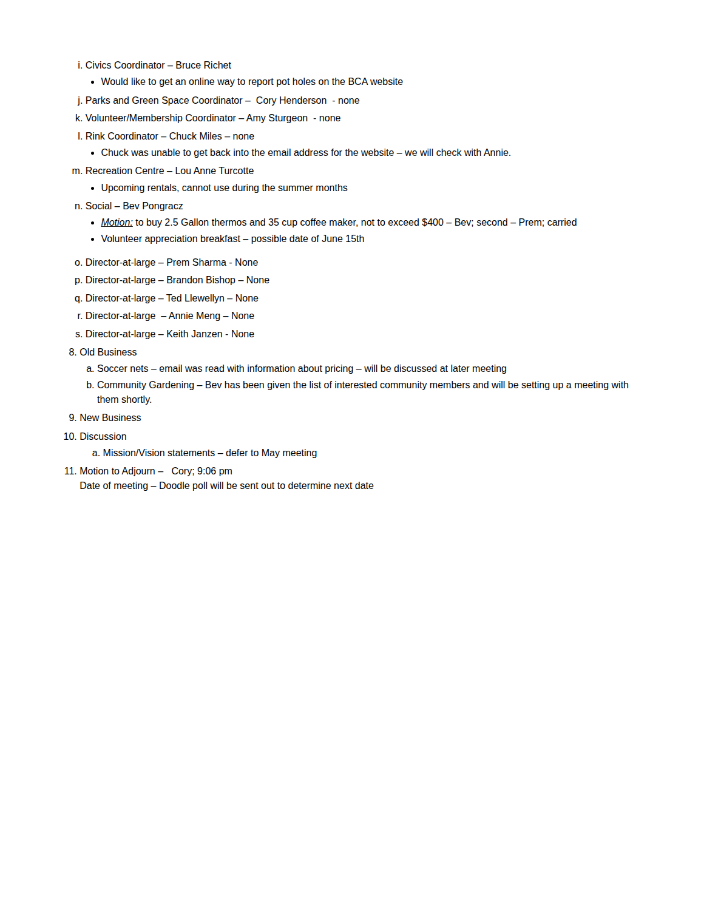Civics Coordinator – Bruce Richet
Would like to get an online way to report pot holes on the BCA website
Parks and Green Space Coordinator – Cory Henderson - none
Volunteer/Membership Coordinator – Amy Sturgeon - none
Rink Coordinator – Chuck Miles – none
Chuck was unable to get back into the email address for the website – we will check with Annie.
Recreation Centre – Lou Anne Turcotte
Upcoming rentals, cannot use during the summer months
Social – Bev Pongracz
Motion: to buy 2.5 Gallon thermos and 35 cup coffee maker, not to exceed $400 – Bev; second – Prem; carried
Volunteer appreciation breakfast – possible date of June 15th
Director-at-large – Prem Sharma - None
Director-at-large – Brandon Bishop – None
Director-at-large – Ted Llewellyn – None
Director-at-large – Annie Meng – None
Director-at-large – Keith Janzen - None
Old Business
Soccer nets – email was read with information about pricing – will be discussed at later meeting
Community Gardening – Bev has been given the list of interested community members and will be setting up a meeting with them shortly.
New Business
Discussion
Mission/Vision statements – defer to May meeting
Motion to Adjourn – Cory; 9:06 pm
Date of meeting – Doodle poll will be sent out to determine next date